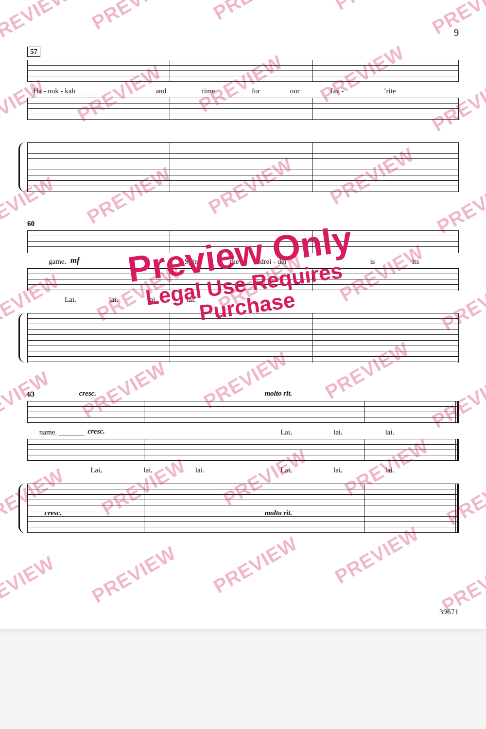9
57
Ha - nuk - kah ______ and time for our fav - ’rite
60
game. Spin the drei - del is its
mf
Lai, lai, lai, lai.
63
cresc. molto rit.
name. _______ Lai, lai, lai.
cresc.
Lai, lai, lai. Lai, lai, lai.
cresc. molto rit.
39671
PREVIEW PREVIEW PREVIEW PREVIEW PREVIEW PREVIEW PREVIEW PREVIEW PREVIEW PREVIEW PREVIEW PREVIEW PREVIEW PREVIEW PREVIEW PREVIEW PREVIEW PREVIEW PREVIEW PREVIEW PREVIEW PREVIEW PREVIEW PREVIEW PREVIEW PREVIEW PREVIEW PREVIEW PREVIEW PREVIEW PREVIEW PREVIEW PREVIEW PREVIEW PREVIEW
Preview Only
Legal Use Requires Purchase
Page 9 of a choral octavo with piano accompaniment, shown as a watermarked preview. Measures 57 through 66 are displayed across three systems. The upper vocal line sings “Hanukkah and time for our fav’rite game. Spin the dreidel is its name.” while the lower vocal line answers with “Lai, lai, lai, lai.” Dynamic marking mezzo-forte appears at measure 60 in the lower voice; crescendo markings appear at measure 63 in both voices and the piano, followed by molto ritardando before the final barline. Plate number 39671.